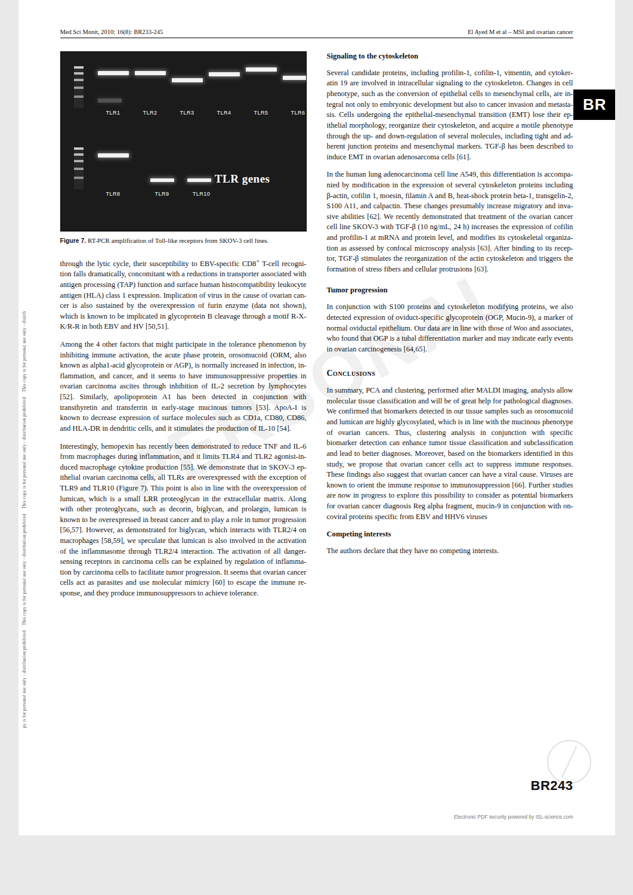py is for personal use only - distribution prohibited This copy is for personal use only - distribution prohibited This copy is for personal use only - distribution prohibited This copy is for personal use only - distrib
Med Sci Monit, 2010; 16(8): BR233-245
El Ayed M et al – MSI and ovarian cancer
BR
PERSONAL
TLR1 TLR2 TLR3 TLR4 TLR5 TLR6 TLR7
TLR genes
TLR8 TLR9 TLR10
Figure 7. RT-PCR amplification of Toll-like receptors from SKOV-3 cell lines.
through the lytic cycle, their susceptibility to EBV-specific CD8+ T-cell recognition falls dramatically, concomitant with a reductions in transporter associated with antigen processing (TAP) function and surface human histocompatibility leukocyte antigen (HLA) class 1 expression. Implication of virus in the cause of ovarian cancer is also sustained by the overexpression of furin enzyme (data not shown), which is known to be implicated in glycoprotein B cleavage through a motif R-X-K/R-R in both EBV and HV [50,51].
Among the 4 other factors that might participate in the tolerance phenomenon by inhibiting immune activation, the acute phase protein, orosomucoid (ORM, also known as alpha1-acid glycoprotein or AGP), is normally increased in infection, inflammation, and cancer, and it seems to have immunosuppressive properties in ovarian carcinoma ascites through inhibition of IL-2 secretion by lymphocytes [52]. Similarly, apolipoprotein A1 has been detected in conjunction with transthyretin and transferrin in early-stage mucinous tumors [53]. ApoA-I is known to decrease expression of surface molecules such as CD1a, CD80, CD86, and HLA-DR in dendritic cells, and it stimulates the production of IL-10 [54].
Interestingly, hemopexin has recently been demonstrated to reduce TNF and IL-6 from macrophages during inflammation, and it limits TLR4 and TLR2 agonist-induced macrophage cytokine production [55]. We demonstrate that in SKOV-3 epithelial ovarian carcinoma cells, all TLRs are overexpressed with the exception of TLR9 and TLR10 (Figure 7). This point is also in line with the overexpression of lumican, which is a small LRR proteoglycan in the extracellular matrix. Along with other proteoglycans, such as decorin, biglycan, and prolargin, lumican is known to be overexpressed in breast cancer and to play a role in tumor progression [56,57]. However, as demonstrated for biglycan, which interacts with TLR2/4 on macrophages [58,59], we speculate that lumican is also involved in the activation of the inflammasome through TLR2/4 interaction. The activation of all danger-sensing receptors in carcinoma cells can be explained by regulation of inflammation by carcinoma cells to facilitate tumor progression. It seems that ovarian cancer cells act as parasites and use molecular mimicry [60] to escape the immune response, and they produce immunosuppressors to achieve tolerance.
Signaling to the cytoskeleton
Several candidate proteins, including profilin-1, cofilin-1, vimentin, and cytokeratin 19 are involved in intracellular signaling to the cytoskeleton. Changes in cell phenotype, such as the conversion of epithelial cells to mesenchymal cells, are integral not only to embryonic development but also to cancer invasion and metastasis. Cells undergoing the epithelial-mesenchymal transition (EMT) lose their epithelial morphology, reorganize their cytoskeleton, and acquire a motile phenotype through the up- and down-regulation of several molecules, including tight and adherent junction proteins and mesenchymal markers. TGF-β has been described to induce EMT in ovarian adenosarcoma cells [61].
In the human lung adenocarcinoma cell line A549, this differentiation is accompanied by modification in the expression of several cytoskeleton proteins including β-actin, cofilin 1, moesin, filamin A and B, heat-shock protein beta-1, transgelin-2, S100 A11, and calpactin. These changes presumably increase migratory and invasive abilities [62]. We recently demonstrated that treatment of the ovarian cancer cell line SKOV-3 with TGF-β (10 ng/mL, 24 h) increases the expression of cofilin and profilin-1 at mRNA and protein level, and modifies its cytoskeletal organization as assessed by confocal microscopy analysis [63]. After binding to its receptor, TGF-β stimulates the reorganization of the actin cytoskeleton and triggers the formation of stress fibers and cellular protrusions [63].
Tumor progression
In conjunction with S100 proteins and cytoskeleton modifying proteins, we also detected expression of oviduct-specific glycoprotein (OGP, Mucin-9), a marker of normal oviductal epithelium. Our data are in line with those of Woo and associates, who found that OGP is a tubal differentiation marker and may indicate early events in ovarian carcinogenesis [64,65].
Conclusions
In summary, PCA and clustering, performed after MALDI imaging, analysis allow molecular tissue classification and will be of great help for pathological diagnoses. We confirmed that biomarkers detected in our tissue samples such as orosomucoid and lumican are highly glycosylated, which is in line with the mucinous phenotype of ovarian cancers. Thus, clustering analysis in conjunction with specific biomarker detection can enhance tumor tissue classification and subclassification and lead to better diagnoses. Moreover, based on the biomarkers identified in this study, we propose that ovarian cancer cells act to suppress immune responses. These findings also suggest that ovarian cancer can have a viral cause. Viruses are known to orient the immune response to immunosuppression [66]. Further studies are now in progress to explore this possibility to consider as potential biomarkers for ovarian cancer diagnosis Reg alpha fragment, mucin-9 in conjunction with oncoviral proteins specific from EBV and HHV6 viruses
Competing interests
The authors declare that they have no competing interests.
BR243
Electronic PDF security powered by ISL-science.com